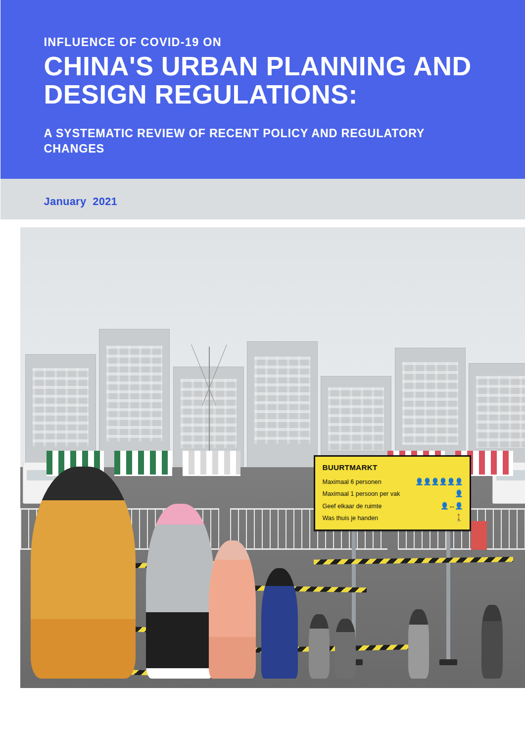Influence of COVID-19 on
China's Urban Planning and Design Regulations:
A Systematic Review of Recent Policy and Regulatory Changes
January 2021
BUURTMARKT
Maximaal 6 personen👤👤👤👤👤👤
Maximaal 1 persoon per vak👤
Geef elkaar de ruimte👤↔👤
Was thuis je handen🚶
Cover image: a neighbourhood market ("Buurtmarkt") organised with metal barriers and yellow-and-black hazard tape marking individual standing squares. A yellow sign lists the rules: maximum 6 people, maximum 1 person per square, give each other space, wash your hands at home.